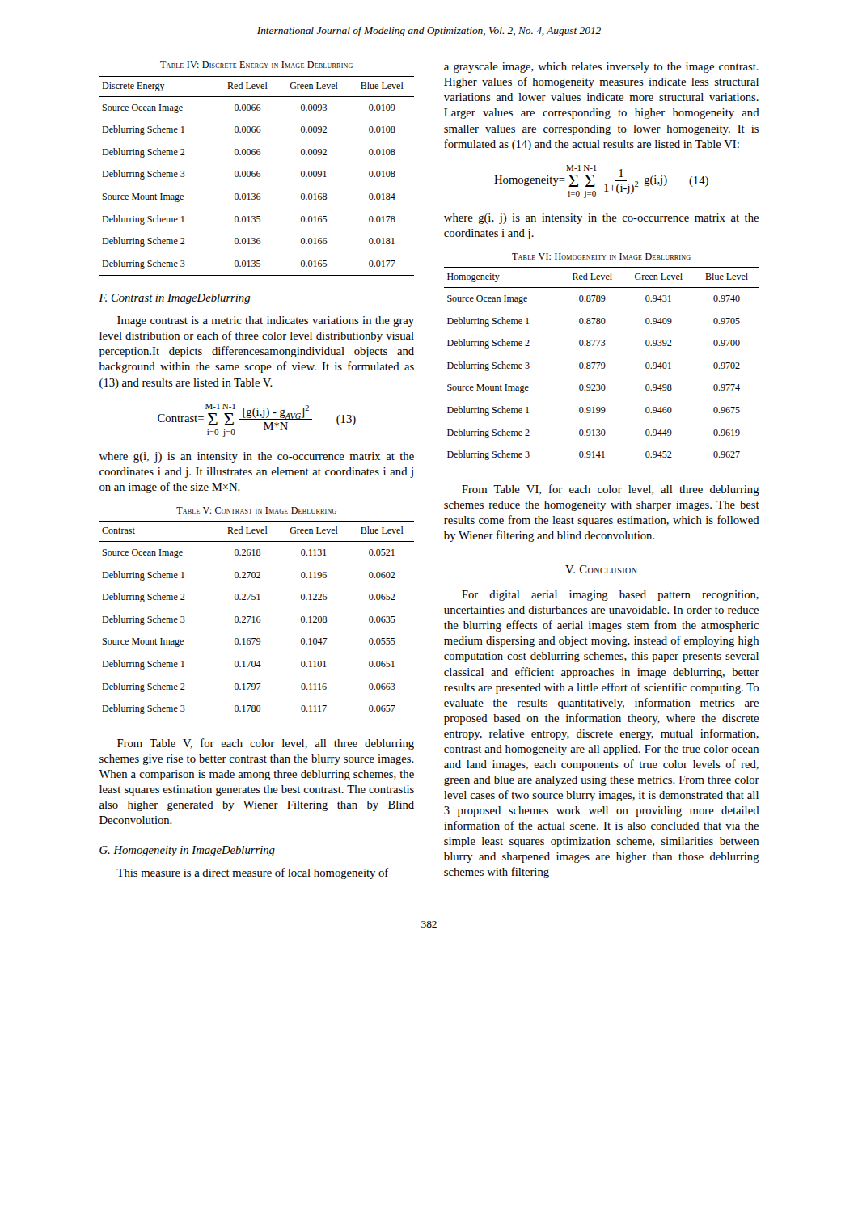International Journal of Modeling and Optimization, Vol. 2, No. 4, August 2012
Table IV: Discrete Energy in Image Deblurring
| Discrete Energy | Red Level | Green Level | Blue Level |
| --- | --- | --- | --- |
| Source Ocean Image | 0.0066 | 0.0093 | 0.0109 |
| Deblurring Scheme 1 | 0.0066 | 0.0092 | 0.0108 |
| Deblurring Scheme 2 | 0.0066 | 0.0092 | 0.0108 |
| Deblurring Scheme 3 | 0.0066 | 0.0091 | 0.0108 |
| Source Mount Image | 0.0136 | 0.0168 | 0.0184 |
| Deblurring Scheme 1 | 0.0135 | 0.0165 | 0.0178 |
| Deblurring Scheme 2 | 0.0136 | 0.0166 | 0.0181 |
| Deblurring Scheme 3 | 0.0135 | 0.0165 | 0.0177 |
F. Contrast in ImageDeblurring
Image contrast is a metric that indicates variations in the gray level distribution or each of three color level distributionby visual perception.It depicts differencesamongindividual objects and background within the same scope of view. It is formulated as (13) and results are listed in Table V.
Contrast=M-1 Σi=0 N-1 Σj=0[g(i,j) - gAVG]2 M*N
(13)
where g(i, j) is an intensity in the co-occurrence matrix at the coordinates i and j. It illustrates an element at coordinates i and j on an image of the size M×N.
Table V: Contrast in Image Deblurring
| Contrast | Red Level | Green Level | Blue Level |
| --- | --- | --- | --- |
| Source Ocean Image | 0.2618 | 0.1131 | 0.0521 |
| Deblurring Scheme 1 | 0.2702 | 0.1196 | 0.0602 |
| Deblurring Scheme 2 | 0.2751 | 0.1226 | 0.0652 |
| Deblurring Scheme 3 | 0.2716 | 0.1208 | 0.0635 |
| Source Mount Image | 0.1679 | 0.1047 | 0.0555 |
| Deblurring Scheme 1 | 0.1704 | 0.1101 | 0.0651 |
| Deblurring Scheme 2 | 0.1797 | 0.1116 | 0.0663 |
| Deblurring Scheme 3 | 0.1780 | 0.1117 | 0.0657 |
From Table V, for each color level, all three deblurring schemes give rise to better contrast than the blurry source images. When a comparison is made among three deblurring schemes, the least squares estimation generates the best contrast. The contrastis also higher generated by Wiener Filtering than by Blind Deconvolution.
G. Homogeneity in ImageDeblurring
This measure is a direct measure of local homogeneity of
a grayscale image, which relates inversely to the image contrast. Higher values of homogeneity measures indicate less structural variations and lower values indicate more structural variations. Larger values are corresponding to higher homogeneity and smaller values are corresponding to lower homogeneity. It is formulated as (14) and the actual results are listed in Table VI:
Homogeneity=M-1 Σi=0 N-1 Σj=011+(i-j)2g(i,j)
(14)
where g(i, j) is an intensity in the co-occurrence matrix at the coordinates i and j.
Table VI: Homogeneity in Image Deblurring
| Homogeneity | Red Level | Green Level | Blue Level |
| --- | --- | --- | --- |
| Source Ocean Image | 0.8789 | 0.9431 | 0.9740 |
| Deblurring Scheme 1 | 0.8780 | 0.9409 | 0.9705 |
| Deblurring Scheme 2 | 0.8773 | 0.9392 | 0.9700 |
| Deblurring Scheme 3 | 0.8779 | 0.9401 | 0.9702 |
| Source Mount Image | 0.9230 | 0.9498 | 0.9774 |
| Deblurring Scheme 1 | 0.9199 | 0.9460 | 0.9675 |
| Deblurring Scheme 2 | 0.9130 | 0.9449 | 0.9619 |
| Deblurring Scheme 3 | 0.9141 | 0.9452 | 0.9627 |
From Table VI, for each color level, all three deblurring schemes reduce the homogeneity with sharper images. The best results come from the least squares estimation, which is followed by Wiener filtering and blind deconvolution.
V. Conclusion
For digital aerial imaging based pattern recognition, uncertainties and disturbances are unavoidable. In order to reduce the blurring effects of aerial images stem from the atmospheric medium dispersing and object moving, instead of employing high computation cost deblurring schemes, this paper presents several classical and efficient approaches in image deblurring, better results are presented with a little effort of scientific computing. To evaluate the results quantitatively, information metrics are proposed based on the information theory, where the discrete entropy, relative entropy, discrete energy, mutual information, contrast and homogeneity are all applied. For the true color ocean and land images, each components of true color levels of red, green and blue are analyzed using these metrics. From three color level cases of two source blurry images, it is demonstrated that all 3 proposed schemes work well on providing more detailed information of the actual scene. It is also concluded that via the simple least squares optimization scheme, similarities between blurry and sharpened images are higher than those deblurring schemes with filtering
382